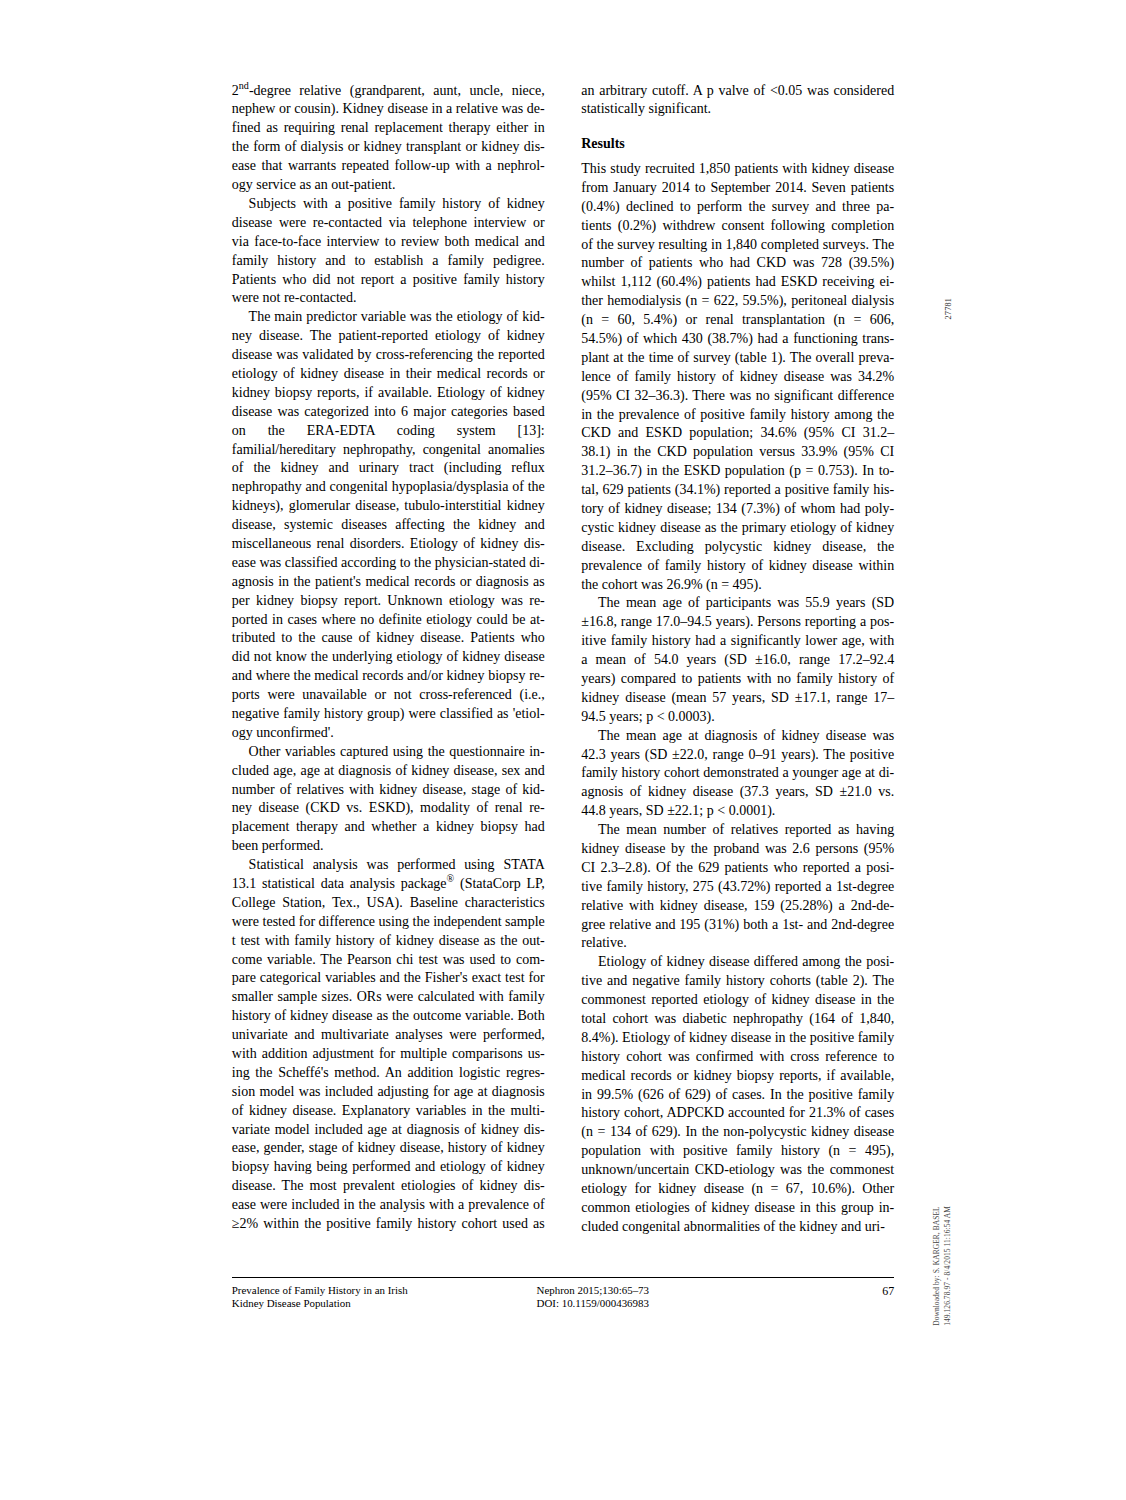2nd-degree relative (grandparent, aunt, uncle, niece, nephew or cousin). Kidney disease in a relative was defined as requiring renal replacement therapy either in the form of dialysis or kidney transplant or kidney disease that warrants repeated follow-up with a nephrology service as an out-patient.
Subjects with a positive family history of kidney disease were re-contacted via telephone interview or via face-to-face interview to review both medical and family history and to establish a family pedigree. Patients who did not report a positive family history were not re-contacted.
The main predictor variable was the etiology of kidney disease. The patient-reported etiology of kidney disease was validated by cross-referencing the reported etiology of kidney disease in their medical records or kidney biopsy reports, if available. Etiology of kidney disease was categorized into 6 major categories based on the ERA-EDTA coding system [13]: familial/hereditary nephropathy, congenital anomalies of the kidney and urinary tract (including reflux nephropathy and congenital hypoplasia/dysplasia of the kidneys), glomerular disease, tubulo-interstitial kidney disease, systemic diseases affecting the kidney and miscellaneous renal disorders. Etiology of kidney disease was classified according to the physician-stated diagnosis in the patient's medical records or diagnosis as per kidney biopsy report. Unknown etiology was reported in cases where no definite etiology could be attributed to the cause of kidney disease. Patients who did not know the underlying etiology of kidney disease and where the medical records and/or kidney biopsy reports were unavailable or not cross-referenced (i.e., negative family history group) were classified as 'etiology unconfirmed'.
Other variables captured using the questionnaire included age, age at diagnosis of kidney disease, sex and number of relatives with kidney disease, stage of kidney disease (CKD vs. ESKD), modality of renal replacement therapy and whether a kidney biopsy had been performed.
Statistical analysis was performed using STATA 13.1 statistical data analysis package® (StataCorp LP, College Station, Tex., USA). Baseline characteristics were tested for difference using the independent sample t test with family history of kidney disease as the outcome variable. The Pearson chi test was used to compare categorical variables and the Fisher's exact test for smaller sample sizes. ORs were calculated with family history of kidney disease as the outcome variable. Both univariate and multivariate analyses were performed, with addition adjustment for multiple comparisons using the Scheffé's method. An addition logistic regression model was included adjusting for age at diagnosis of kidney disease. Explanatory variables in the multivariate model included age at diagnosis of kidney disease, gender, stage of kidney disease, history of kidney biopsy having being performed and etiology of kidney disease. The most prevalent etiologies of kidney disease were included in the analysis with a prevalence of ≥2% within the positive family history cohort used as an arbitrary cutoff. A p valve of <0.05 was considered statistically significant.
Results
This study recruited 1,850 patients with kidney disease from January 2014 to September 2014. Seven patients (0.4%) declined to perform the survey and three patients (0.2%) withdrew consent following completion of the survey resulting in 1,840 completed surveys. The number of patients who had CKD was 728 (39.5%) whilst 1,112 (60.4%) patients had ESKD receiving either hemodialysis (n = 622, 59.5%), peritoneal dialysis (n = 60, 5.4%) or renal transplantation (n = 606, 54.5%) of which 430 (38.7%) had a functioning transplant at the time of survey (table 1). The overall prevalence of family history of kidney disease was 34.2% (95% CI 32–36.3). There was no significant difference in the prevalence of positive family history among the CKD and ESKD population; 34.6% (95% CI 31.2–38.1) in the CKD population versus 33.9% (95% CI 31.2–36.7) in the ESKD population (p = 0.753). In total, 629 patients (34.1%) reported a positive family history of kidney disease; 134 (7.3%) of whom had polycystic kidney disease as the primary etiology of kidney disease. Excluding polycystic kidney disease, the prevalence of family history of kidney disease within the cohort was 26.9% (n = 495).
The mean age of participants was 55.9 years (SD ±16.8, range 17.0–94.5 years). Persons reporting a positive family history had a significantly lower age, with a mean of 54.0 years (SD ±16.0, range 17.2–92.4 years) compared to patients with no family history of kidney disease (mean 57 years, SD ±17.1, range 17–94.5 years; p < 0.0003).
The mean age at diagnosis of kidney disease was 42.3 years (SD ±22.0, range 0–91 years). The positive family history cohort demonstrated a younger age at diagnosis of kidney disease (37.3 years, SD ±21.0 vs. 44.8 years, SD ±22.1; p < 0.0001).
The mean number of relatives reported as having kidney disease by the proband was 2.6 persons (95% CI 2.3–2.8). Of the 629 patients who reported a positive family history, 275 (43.72%) reported a 1st-degree relative with kidney disease, 159 (25.28%) a 2nd-degree relative and 195 (31%) both a 1st- and 2nd-degree relative.
Etiology of kidney disease differed among the positive and negative family history cohorts (table 2). The commonest reported etiology of kidney disease in the total cohort was diabetic nephropathy (164 of 1,840, 8.4%). Etiology of kidney disease in the positive family history cohort was confirmed with cross reference to medical records or kidney biopsy reports, if available, in 99.5% (626 of 629) of cases. In the positive family history cohort, ADPCKD accounted for 21.3% of cases (n = 134 of 629). In the non-polycystic kidney disease population with positive family history (n = 495), unknown/uncertain CKD-etiology was the commonest etiology for kidney disease (n = 67, 10.6%). Other common etiologies of kidney disease in this group included congenital abnormalities of the kidney and uri-
Prevalence of Family History in an Irish
Kidney Disease Population
Nephron 2015;130:65–73
DOI: 10.1159/000436983
67
27781
Downloaded by: S. KARGER, BASEL
149.126.78.97 - 8/4/2015 11:16:54 AM